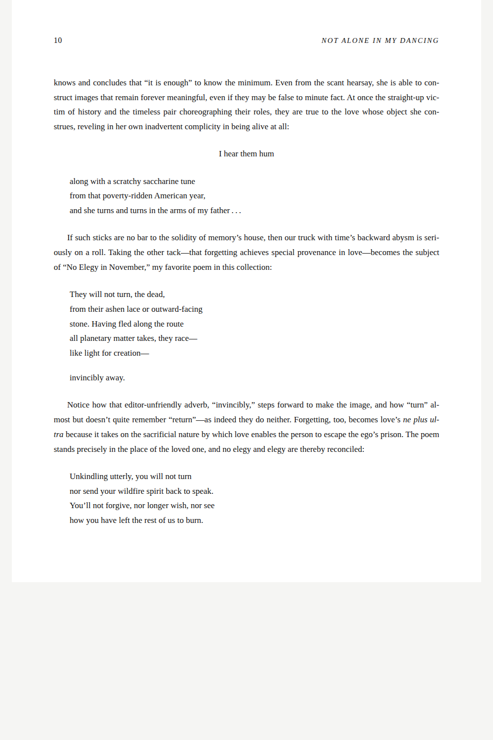10 Not Alone in My Dancing
knows and concludes that “it is enough” to know the minimum. Even from the scant hearsay, she is able to construct images that remain forever meaningful, even if they may be false to minute fact. At once the straight-up victim of history and the timeless pair choreographing their roles, they are true to the love whose object she construes, reveling in her own inadvertent complicity in being alive at all:
I hear them hum
along with a scratchy saccharine tune
from that poverty-ridden American year,
and she turns and turns in the arms of my father . . .
If such sticks are no bar to the solidity of memory’s house, then our truck with time’s backward abysm is seriously on a roll. Taking the other tack—that forgetting achieves special provenance in love—becomes the subject of “No Elegy in November,” my favorite poem in this collection:
They will not turn, the dead,
from their ashen lace or outward-facing
stone. Having fled along the route
all planetary matter takes, they race—
like light for creation—
invincibly away.
Notice how that editor-unfriendly adverb, “invincibly,” steps forward to make the image, and how “turn” almost but doesn’t quite remember “return”—as indeed they do neither. Forgetting, too, becomes love’s ne plus ultra because it takes on the sacrificial nature by which love enables the person to escape the ego’s prison. The poem stands precisely in the place of the loved one, and no elegy and elegy are thereby reconciled:
Unkindling utterly, you will not turn
nor send your wildfire spirit back to speak.
You’ll not forgive, nor longer wish, nor see
how you have left the rest of us to burn.